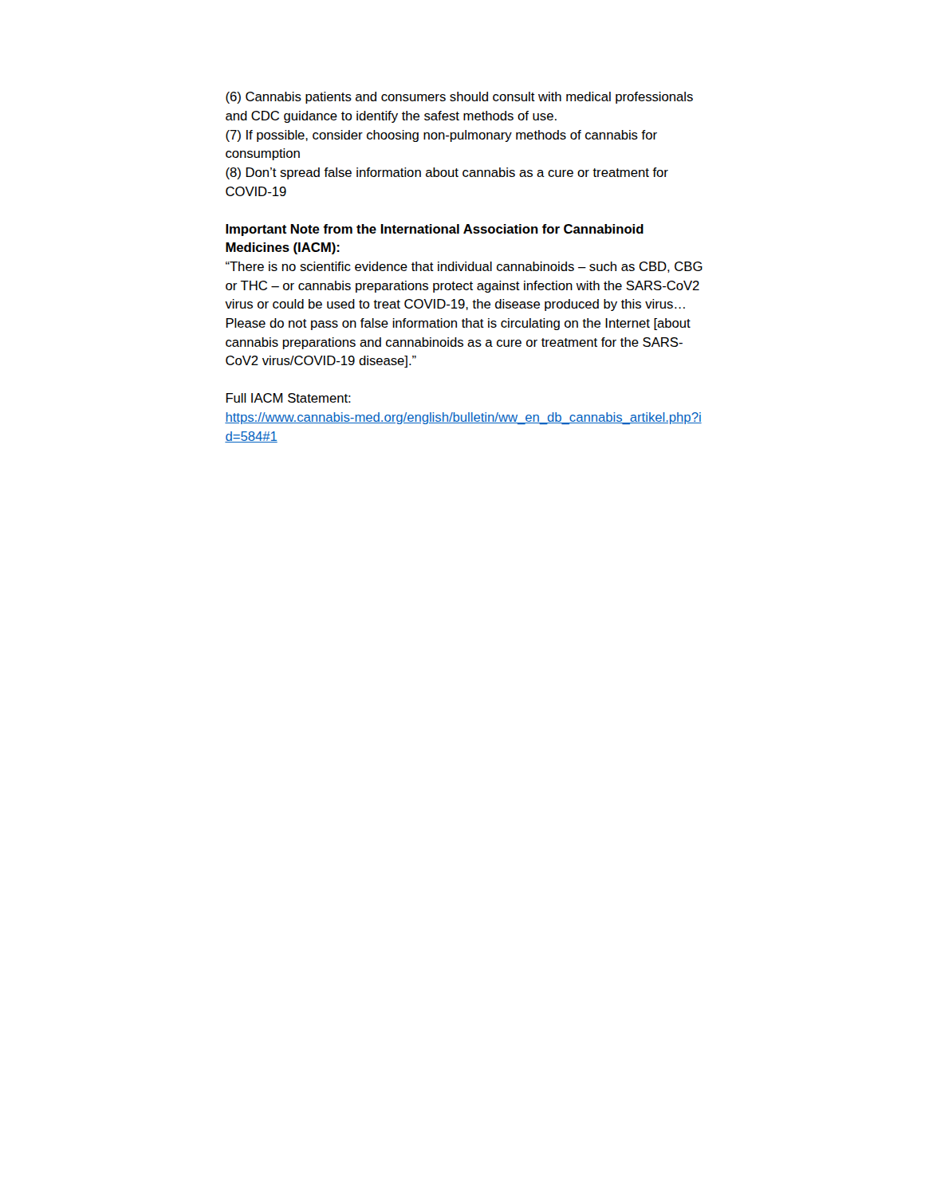(6) Cannabis patients and consumers should consult with medical professionals and CDC guidance to identify the safest methods of use.
(7) If possible, consider choosing non-pulmonary methods of cannabis for consumption
(8) Don’t spread false information about cannabis as a cure or treatment for COVID-19
Important Note from the International Association for Cannabinoid Medicines (IACM):
“There is no scientific evidence that individual cannabinoids – such as CBD, CBG or THC – or cannabis preparations protect against infection with the SARS-CoV2 virus or could be used to treat COVID-19, the disease produced by this virus… Please do not pass on false information that is circulating on the Internet [about cannabis preparations and cannabinoids as a cure or treatment for the SARS-CoV2 virus/COVID-19 disease].”
Full IACM Statement:
https://www.cannabis-med.org/english/bulletin/ww_en_db_cannabis_artikel.php?id=584#1